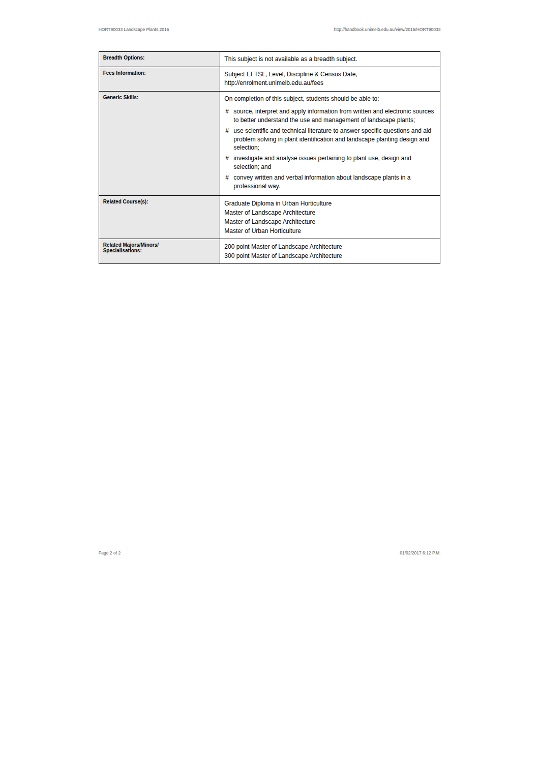HORT90033 Landscape Plants,2015
http://handbook.unimelb.edu.au/view/2015/HORT90033
| Breadth Options: | This subject is not available as a breadth subject. |
| Fees Information: | Subject EFTSL, Level, Discipline & Census Date, http://enrolment.unimelb.edu.au/fees |
| Generic Skills: | On completion of this subject, students should be able to: source, interpret and apply information from written and electronic sources to better understand the use and management of landscape plants; use scientific and technical literature to answer specific questions and aid problem solving in plant identification and landscape planting design and selection; investigate and analyse issues pertaining to plant use, design and selection; and convey written and verbal information about landscape plants in a professional way. |
| Related Course(s): | Graduate Diploma in Urban Horticulture Master of Landscape Architecture Master of Landscape Architecture Master of Urban Horticulture |
| Related Majors/Minors/ Specialisations: | 200 point Master of Landscape Architecture 300 point Master of Landscape Architecture |
Page 2 of 2
01/02/2017 6:12 P.M.